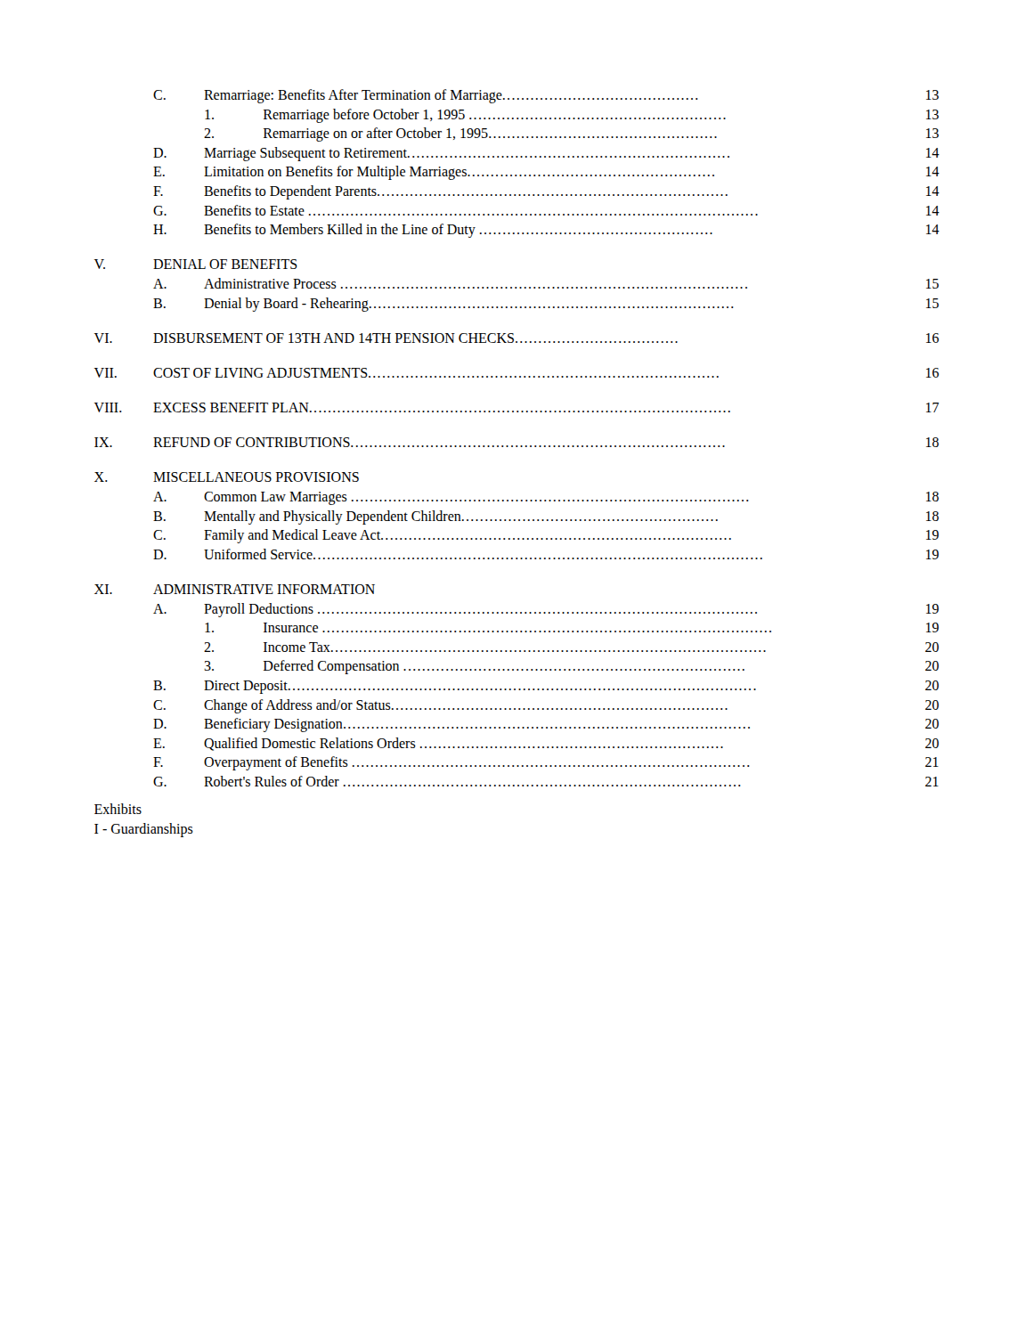| | C. | Remarriage: Benefits After Termination of Marriage .......................................... | 13 |
| | | 1. | Remarriage before October 1, 1995 ....................................................... | 13 |
| | | 2. | Remarriage on or after October 1, 1995 ................................................. | 13 |
| | D. | Marriage Subsequent to Retirement ..................................................................... | 14 |
| | E. | Limitation on Benefits for Multiple Marriages ..................................................... | 14 |
| | F. | Benefits to Dependent Parents ........................................................................... | 14 |
| | G. | Benefits to Estate ................................................................................................ | 14 |
| | H. | Benefits to Members Killed in the Line of Duty .................................................. | 14 |
| V. | DENIAL OF BENEFITS | |
| | A. | Administrative Process ....................................................................................... | 15 |
| | B. | Denial by Board - Rehearing .............................................................................. | 15 |
| VI. | DISBURSEMENT OF 13TH AND 14TH PENSION CHECKS ................................... | 16 |
| VII. | COST OF LIVING ADJUSTMENTS ........................................................................... | 16 |
| VIII. | EXCESS BENEFIT PLAN .......................................................................................... | 17 |
| IX. | REFUND OF CONTRIBUTIONS ................................................................................ | 18 |
| X. | MISCELLANEOUS PROVISIONS | |
| | A. | Common Law Marriages ..................................................................................... | 18 |
| | B. | Mentally and Physically Dependent Children ....................................................... | 18 |
| | C. | Family and Medical Leave Act ........................................................................... | 19 |
| | D. | Uniformed Service ................................................................................................ | 19 |
| XI. | ADMINISTRATIVE INFORMATION | |
| | A. | Payroll Deductions .............................................................................................. | 19 |
| | | 1. | Insurance ................................................................................................ | 19 |
| | | 2. | Income Tax ............................................................................................. | 20 |
| | | 3. | Deferred Compensation ......................................................................... | 20 |
| | B. | Direct Deposit .................................................................................................... | 20 |
| | C. | Change of Address and/or Status ........................................................................ | 20 |
| | D. | Beneficiary Designation ....................................................................................... | 20 |
| | E. | Qualified Domestic Relations Orders ................................................................. | 20 |
| | F. | Overpayment of Benefits ..................................................................................... | 21 |
| | G. | Robert's Rules of Order ..................................................................................... | 21 |
Exhibits
I - Guardianships